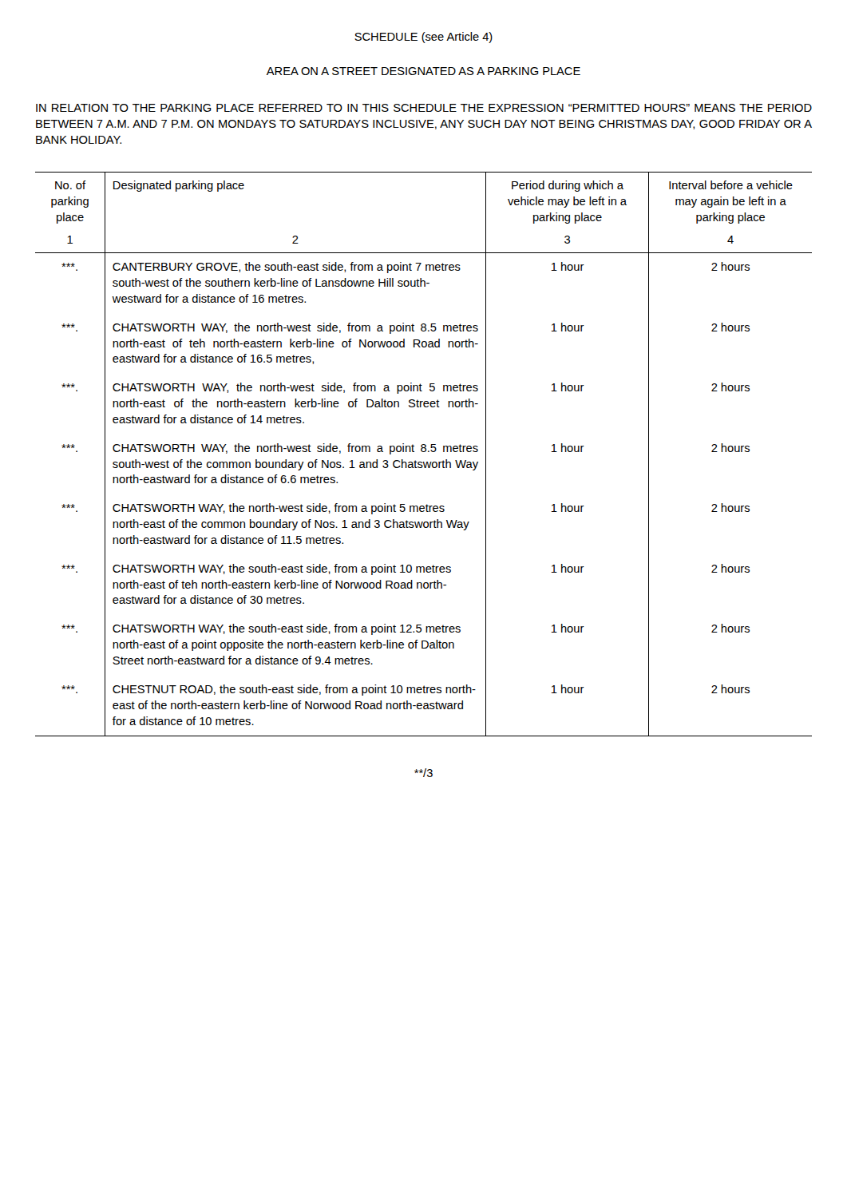SCHEDULE (see Article 4)
AREA ON A STREET DESIGNATED AS A PARKING PLACE
IN RELATION TO THE PARKING PLACE REFERRED TO IN THIS SCHEDULE THE EXPRESSION “PERMITTED HOURS” MEANS THE PERIOD BETWEEN 7 A.M. AND 7 P.M. ON MONDAYS TO SATURDAYS INCLUSIVE, ANY SUCH DAY NOT BEING CHRISTMAS DAY, GOOD FRIDAY OR A BANK HOLIDAY.
| No. of parking place | Designated parking place | Period during which a vehicle may be left in a parking place | Interval before a vehicle may again be left in a parking place |
| --- | --- | --- | --- |
| 1 | 2 | 3 | 4 |
| ***. | CANTERBURY GROVE, the south-east side, from a point 7 metres south-west of the southern kerb-line of Lansdowne Hill south-westward for a distance of 16 metres. | 1 hour | 2 hours |
| ***. | CHATSWORTH WAY, the north-west side, from a point 8.5 metres north-east of teh north-eastern kerb-line of Norwood Road north-eastward for a distance of 16.5 metres, | 1 hour | 2 hours |
| ***. | CHATSWORTH WAY, the north-west side, from a point 5 metres north-east of the north-eastern kerb-line of Dalton Street north-eastward for a distance of 14 metres. | 1 hour | 2 hours |
| ***. | CHATSWORTH WAY, the north-west side, from a point 8.5 metres south-west of the common boundary of Nos. 1 and 3 Chatsworth Way north-eastward for a distance of 6.6 metres. | 1 hour | 2 hours |
| ***. | CHATSWORTH WAY, the north-west side, from a point 5 metres north-east of the common boundary of Nos. 1 and 3 Chatsworth Way north-eastward for a distance of 11.5 metres. | 1 hour | 2 hours |
| ***. | CHATSWORTH WAY, the south-east side, from a point 10 metres north-east of teh north-eastern kerb-line of Norwood Road north-eastward for a distance of 30 metres. | 1 hour | 2 hours |
| ***. | CHATSWORTH WAY, the south-east side, from a point 12.5 metres north-east of a point opposite the north-eastern kerb-line of Dalton Street north-eastward for a distance of 9.4 metres. | 1 hour | 2 hours |
| ***. | CHESTNUT ROAD, the south-east side, from a point 10 metres north-east of the north-eastern kerb-line of Norwood Road north-eastward for a distance of 10 metres. | 1 hour | 2 hours |
**/3